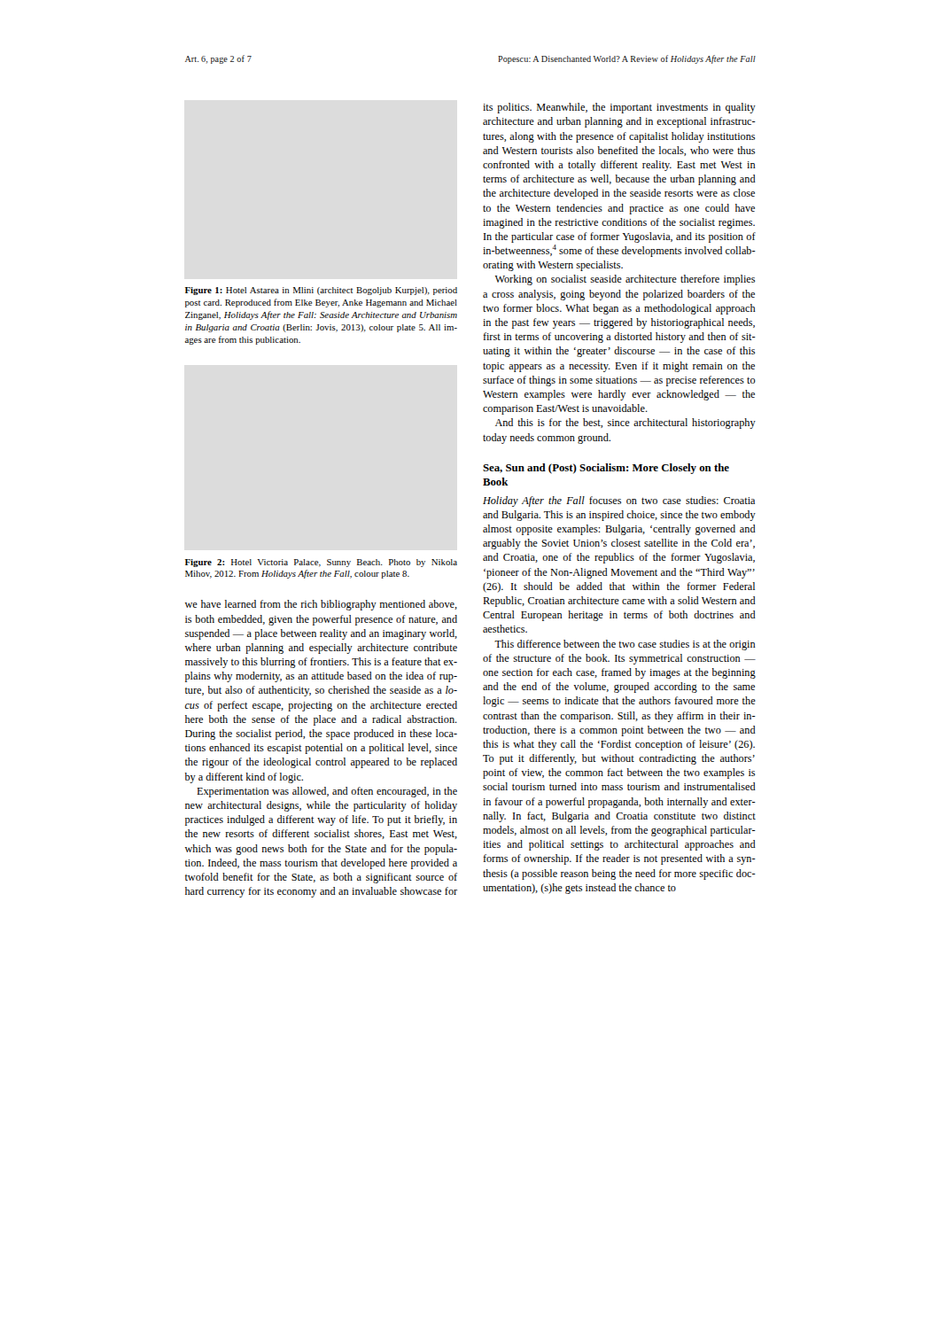Art. 6, page 2 of 7
Popescu: A Disenchanted World? A Review of Holidays After the Fall
Figure 1: Hotel Astarea in Mlini (architect Bogoljub Kurpjel), period post card. Reproduced from Elke Beyer, Anke Hagemann and Michael Zinganel, Holidays After the Fall: Seaside Architecture and Urbanism in Bulgaria and Croatia (Berlin: Jovis, 2013), colour plate 5. All images are from this publication.
Figure 2: Hotel Victoria Palace, Sunny Beach. Photo by Nikola Mihov, 2012. From Holidays After the Fall, colour plate 8.
we have learned from the rich bibliography mentioned above, is both embedded, given the powerful presence of nature, and suspended — a place between reality and an imaginary world, where urban planning and especially architecture contribute massively to this blurring of frontiers. This is a feature that explains why modernity, as an attitude based on the idea of rupture, but also of authenticity, so cherished the seaside as a locus of perfect escape, projecting on the architecture erected here both the sense of the place and a radical abstraction. During the socialist period, the space produced in these locations enhanced its escapist potential on a political level, since the rigour of the ideological control appeared to be replaced by a different kind of logic.
Experimentation was allowed, and often encouraged, in the new architectural designs, while the particularity of holiday practices indulged a different way of life. To put it briefly, in the new resorts of different socialist shores, East met West, which was good news both for the State and for the population. Indeed, the mass tourism that developed here provided a twofold benefit for the State, as both a significant source of hard currency for its economy and an invaluable showcase for its politics. Meanwhile, the important investments in quality architecture and urban planning and in exceptional infrastructures, along with the presence of capitalist holiday institutions and Western tourists also benefited the locals, who were thus confronted with a totally different reality. East met West in terms of architecture as well, because the urban planning and the architecture developed in the seaside resorts were as close to the Western tendencies and practice as one could have imagined in the restrictive conditions of the socialist regimes. In the particular case of former Yugoslavia, and its position of in-betweenness,4 some of these developments involved collaborating with Western specialists.
Working on socialist seaside architecture therefore implies a cross analysis, going beyond the polarized boarders of the two former blocs. What began as a methodological approach in the past few years — triggered by historiographical needs, first in terms of uncovering a distorted history and then of situating it within the ‘greater’ discourse — in the case of this topic appears as a necessity. Even if it might remain on the surface of things in some situations — as precise references to Western examples were hardly ever acknowledged — the comparison East/West is unavoidable.
And this is for the best, since architectural historiography today needs common ground.
Sea, Sun and (Post) Socialism: More Closely on the Book
Holiday After the Fall focuses on two case studies: Croatia and Bulgaria. This is an inspired choice, since the two embody almost opposite examples: Bulgaria, ‘centrally governed and arguably the Soviet Union’s closest satellite in the Cold era’, and Croatia, one of the republics of the former Yugoslavia, ‘pioneer of the Non-Aligned Movement and the “Third Way”’ (26). It should be added that within the former Federal Republic, Croatian architecture came with a solid Western and Central European heritage in terms of both doctrines and aesthetics.
This difference between the two case studies is at the origin of the structure of the book. Its symmetrical construction — one section for each case, framed by images at the beginning and the end of the volume, grouped according to the same logic — seems to indicate that the authors favoured more the contrast than the comparison. Still, as they affirm in their introduction, there is a common point between the two — and this is what they call the ‘Fordist conception of leisure’ (26). To put it differently, but without contradicting the authors’ point of view, the common fact between the two examples is social tourism turned into mass tourism and instrumentalised in favour of a powerful propaganda, both internally and externally. In fact, Bulgaria and Croatia constitute two distinct models, almost on all levels, from the geographical particularities and political settings to architectural approaches and forms of ownership. If the reader is not presented with a synthesis (a possible reason being the need for more specific documentation), (s)he gets instead the chance to